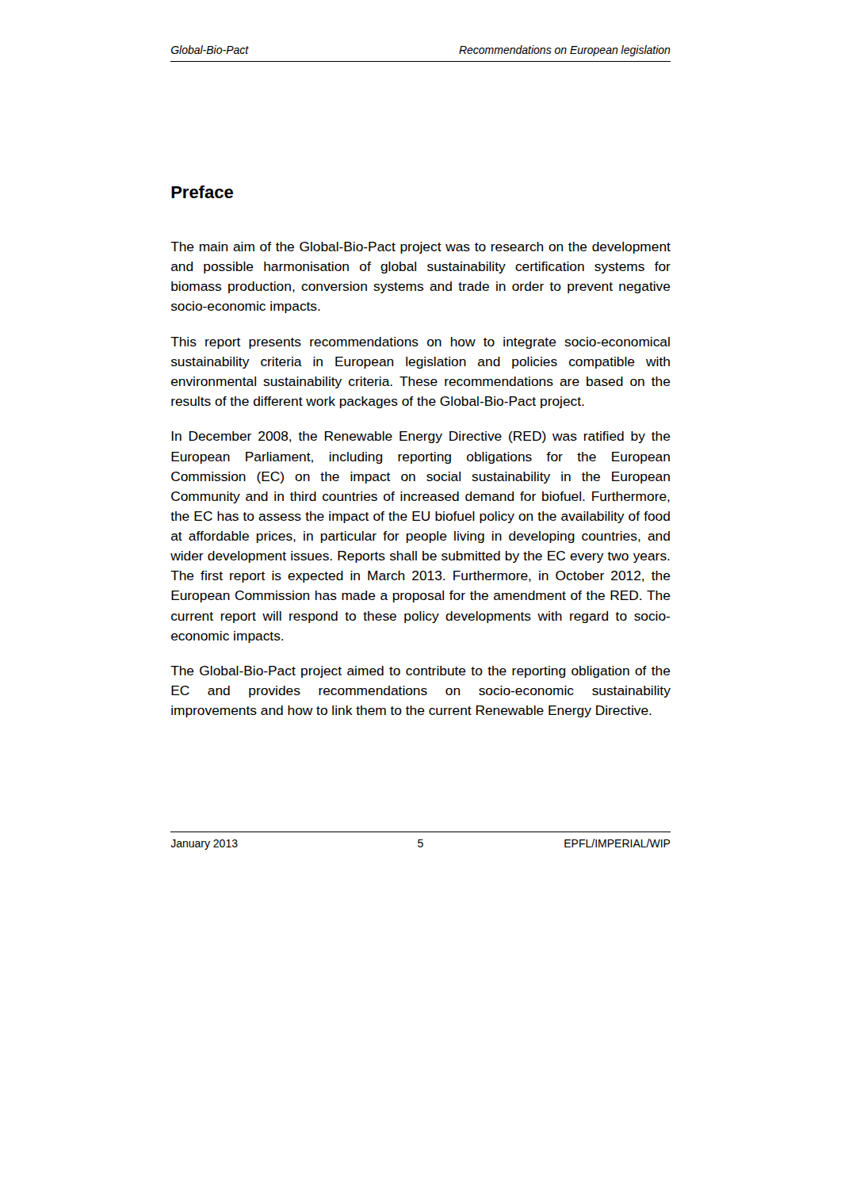Global-Bio-Pact Recommendations on European legislation
Preface
The main aim of the Global-Bio-Pact project was to research on the development and possible harmonisation of global sustainability certification systems for biomass production, conversion systems and trade in order to prevent negative socio-economic impacts.
This report presents recommendations on how to integrate socio-economical sustainability criteria in European legislation and policies compatible with environmental sustainability criteria. These recommendations are based on the results of the different work packages of the Global-Bio-Pact project.
In December 2008, the Renewable Energy Directive (RED) was ratified by the European Parliament, including reporting obligations for the European Commission (EC) on the impact on social sustainability in the European Community and in third countries of increased demand for biofuel. Furthermore, the EC has to assess the impact of the EU biofuel policy on the availability of food at affordable prices, in particular for people living in developing countries, and wider development issues. Reports shall be submitted by the EC every two years. The first report is expected in March 2013. Furthermore, in October 2012, the European Commission has made a proposal for the amendment of the RED. The current report will respond to these policy developments with regard to socio-economic impacts.
The Global-Bio-Pact project aimed to contribute to the reporting obligation of the EC and provides recommendations on socio-economic sustainability improvements and how to link them to the current Renewable Energy Directive.
January 2013 5 EPFL/IMPERIAL/WIP